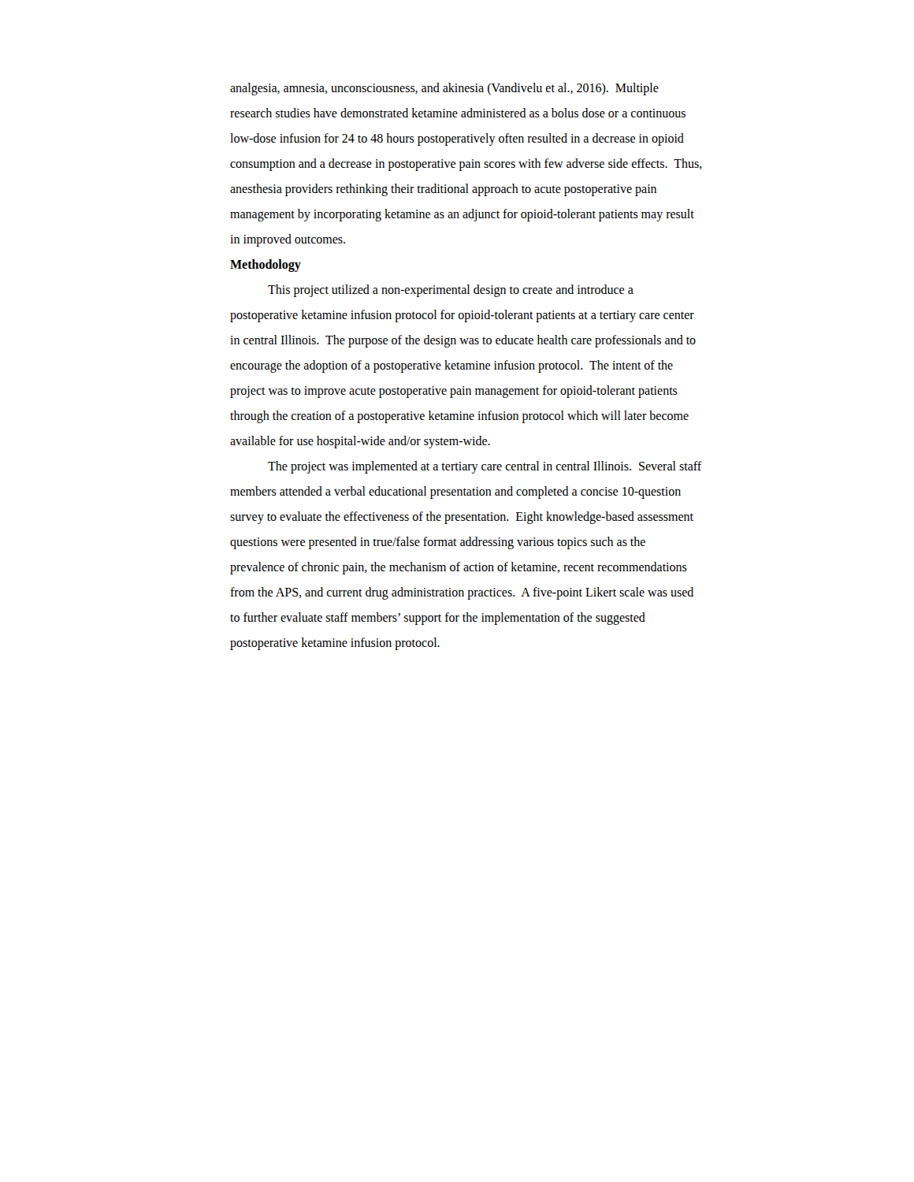analgesia, amnesia, unconsciousness, and akinesia (Vandivelu et al., 2016). Multiple research studies have demonstrated ketamine administered as a bolus dose or a continuous low-dose infusion for 24 to 48 hours postoperatively often resulted in a decrease in opioid consumption and a decrease in postoperative pain scores with few adverse side effects. Thus, anesthesia providers rethinking their traditional approach to acute postoperative pain management by incorporating ketamine as an adjunct for opioid-tolerant patients may result in improved outcomes.
Methodology
This project utilized a non-experimental design to create and introduce a postoperative ketamine infusion protocol for opioid-tolerant patients at a tertiary care center in central Illinois. The purpose of the design was to educate health care professionals and to encourage the adoption of a postoperative ketamine infusion protocol. The intent of the project was to improve acute postoperative pain management for opioid-tolerant patients through the creation of a postoperative ketamine infusion protocol which will later become available for use hospital-wide and/or system-wide.
The project was implemented at a tertiary care central in central Illinois. Several staff members attended a verbal educational presentation and completed a concise 10-question survey to evaluate the effectiveness of the presentation. Eight knowledge-based assessment questions were presented in true/false format addressing various topics such as the prevalence of chronic pain, the mechanism of action of ketamine, recent recommendations from the APS, and current drug administration practices. A five-point Likert scale was used to further evaluate staff members’ support for the implementation of the suggested postoperative ketamine infusion protocol.